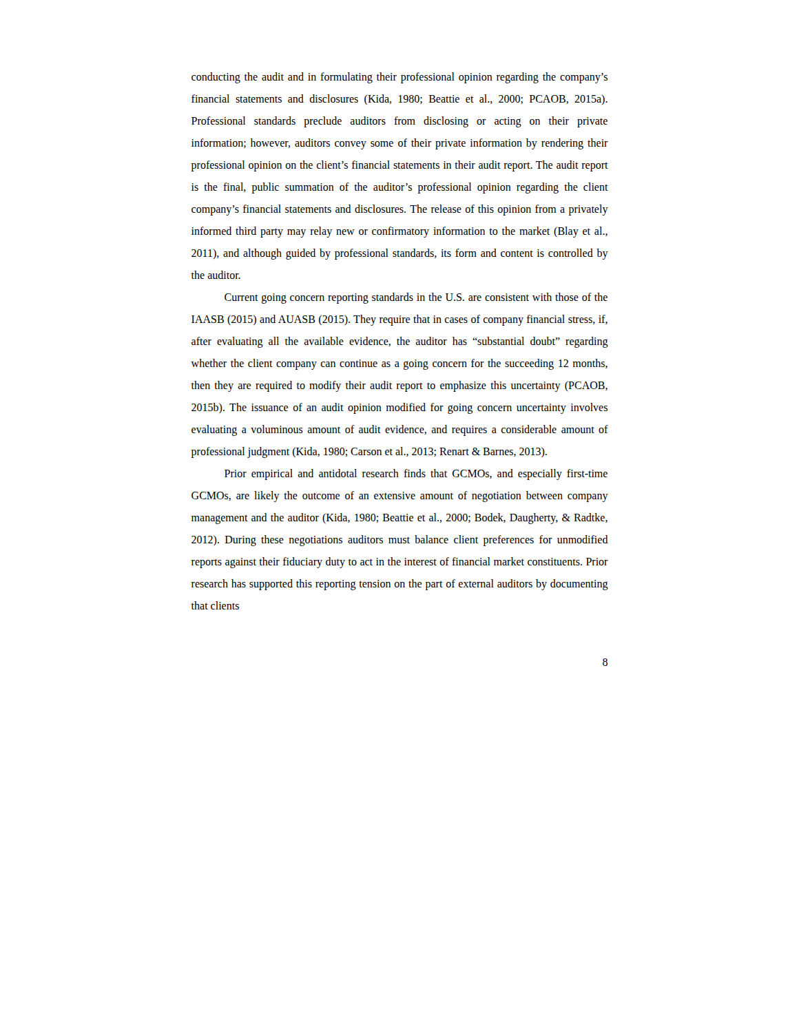conducting the audit and in formulating their professional opinion regarding the company’s financial statements and disclosures (Kida, 1980; Beattie et al., 2000; PCAOB, 2015a). Professional standards preclude auditors from disclosing or acting on their private information; however, auditors convey some of their private information by rendering their professional opinion on the client’s financial statements in their audit report. The audit report is the final, public summation of the auditor’s professional opinion regarding the client company’s financial statements and disclosures. The release of this opinion from a privately informed third party may relay new or confirmatory information to the market (Blay et al., 2011), and although guided by professional standards, its form and content is controlled by the auditor.
Current going concern reporting standards in the U.S. are consistent with those of the IAASB (2015) and AUASB (2015). They require that in cases of company financial stress, if, after evaluating all the available evidence, the auditor has “substantial doubt” regarding whether the client company can continue as a going concern for the succeeding 12 months, then they are required to modify their audit report to emphasize this uncertainty (PCAOB, 2015b). The issuance of an audit opinion modified for going concern uncertainty involves evaluating a voluminous amount of audit evidence, and requires a considerable amount of professional judgment (Kida, 1980; Carson et al., 2013; Renart & Barnes, 2013).
Prior empirical and antidotal research finds that GCMOs, and especially first-time GCMOs, are likely the outcome of an extensive amount of negotiation between company management and the auditor (Kida, 1980; Beattie et al., 2000; Bodek, Daugherty, & Radtke, 2012). During these negotiations auditors must balance client preferences for unmodified reports against their fiduciary duty to act in the interest of financial market constituents. Prior research has supported this reporting tension on the part of external auditors by documenting that clients
8